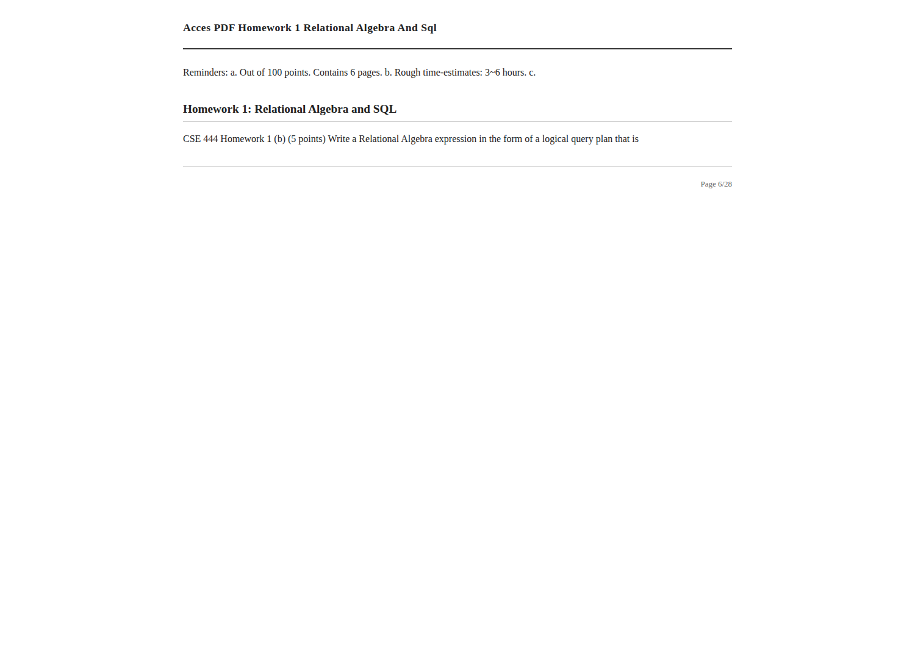Acces PDF Homework 1 Relational Algebra And Sql
Reminders: a. Out of 100 points. Contains 6 pages. b. Rough time-estimates: 3~6 hours. c.
Homework 1: Relational Algebra and SQL
CSE 444 Homework 1 (b) (5 points) Write a Relational Algebra expression in the form of a logical query plan that is
Page 6/28